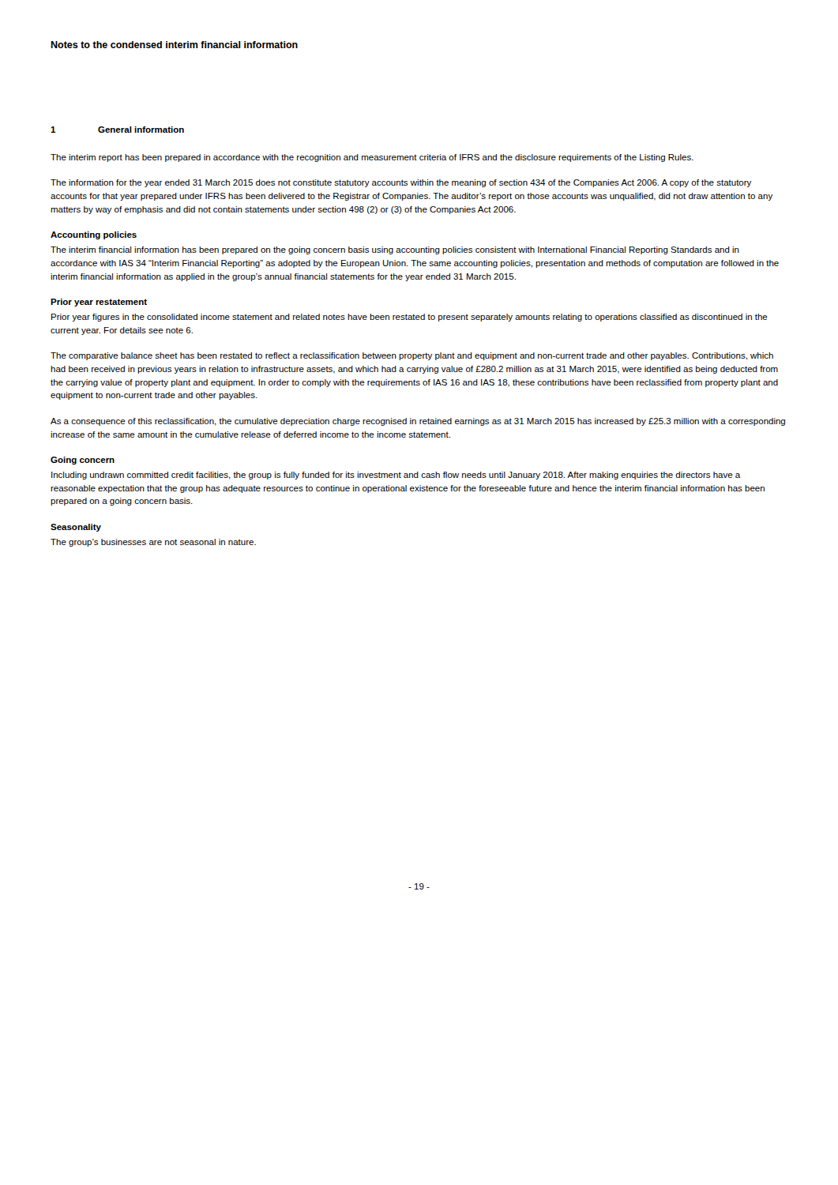Notes to the condensed interim financial information
1 General information
The interim report has been prepared in accordance with the recognition and measurement criteria of IFRS and the disclosure requirements of the Listing Rules.
The information for the year ended 31 March 2015 does not constitute statutory accounts within the meaning of section 434 of the Companies Act 2006. A copy of the statutory accounts for that year prepared under IFRS has been delivered to the Registrar of Companies. The auditor’s report on those accounts was unqualified, did not draw attention to any matters by way of emphasis and did not contain statements under section 498 (2) or (3) of the Companies Act 2006.
Accounting policies
The interim financial information has been prepared on the going concern basis using accounting policies consistent with International Financial Reporting Standards and in accordance with IAS 34 “Interim Financial Reporting” as adopted by the European Union. The same accounting policies, presentation and methods of computation are followed in the interim financial information as applied in the group’s annual financial statements for the year ended 31 March 2015.
Prior year restatement
Prior year figures in the consolidated income statement and related notes have been restated to present separately amounts relating to operations classified as discontinued in the current year. For details see note 6.
The comparative balance sheet has been restated to reflect a reclassification between property plant and equipment and non-current trade and other payables. Contributions, which had been received in previous years in relation to infrastructure assets, and which had a carrying value of £280.2 million as at 31 March 2015, were identified as being deducted from the carrying value of property plant and equipment. In order to comply with the requirements of IAS 16 and IAS 18, these contributions have been reclassified from property plant and equipment to non-current trade and other payables.
As a consequence of this reclassification, the cumulative depreciation charge recognised in retained earnings as at 31 March 2015 has increased by £25.3 million with a corresponding increase of the same amount in the cumulative release of deferred income to the income statement.
Going concern
Including undrawn committed credit facilities, the group is fully funded for its investment and cash flow needs until January 2018. After making enquiries the directors have a reasonable expectation that the group has adequate resources to continue in operational existence for the foreseeable future and hence the interim financial information has been prepared on a going concern basis.
Seasonality
The group’s businesses are not seasonal in nature.
- 19 -